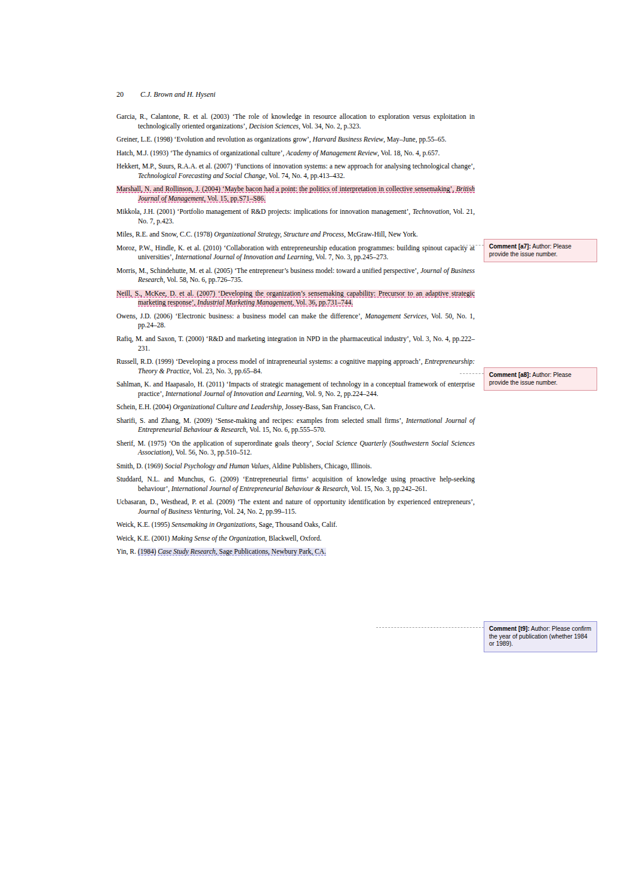20 C.J. Brown and H. Hyseni
Garcia, R., Calantone, R. et al. (2003) ‘The role of knowledge in resource allocation to exploration versus exploitation in technologically oriented organizations’, Decision Sciences, Vol. 34, No. 2, p.323.
Greiner, L.E. (1998) ‘Evolution and revolution as organizations grow’, Harvard Business Review, May–June, pp.55–65.
Hatch, M.J. (1993) ‘The dynamics of organizational culture’, Academy of Management Review, Vol. 18, No. 4, p.657.
Hekkert, M.P., Suurs, R.A.A. et al. (2007) ‘Functions of innovation systems: a new approach for analysing technological change’, Technological Forecasting and Social Change, Vol. 74, No. 4, pp.413–432.
Marshall, N. and Rollinson, J. (2004) ‘Maybe bacon had a point: the politics of interpretation in collective sensemaking’, British Journal of Management, Vol. 15, pp.S71–S86.
Mikkola, J.H. (2001) ‘Portfolio management of R&D projects: implications for innovation management’, Technovation, Vol. 21, No. 7, p.423.
Miles, R.E. and Snow, C.C. (1978) Organizational Strategy, Structure and Process, McGraw-Hill, New York.
Moroz, P.W., Hindle, K. et al. (2010) ‘Collaboration with entrepreneurship education programmes: building spinout capacity at universities’, International Journal of Innovation and Learning, Vol. 7, No. 3, pp.245–273.
Morris, M., Schindehutte, M. et al. (2005) ‘The entrepreneur’s business model: toward a unified perspective’, Journal of Business Research, Vol. 58, No. 6, pp.726–735.
Neill, S., McKee, D. et al. (2007) ‘Developing the organization’s sensemaking capability: Precursor to an adaptive strategic marketing response’, Industrial Marketing Management, Vol. 36, pp.731–744.
Owens, J.D. (2006) ‘Electronic business: a business model can make the difference’, Management Services, Vol. 50, No. 1, pp.24–28.
Rafiq, M. and Saxon, T. (2000) ‘R&D and marketing integration in NPD in the pharmaceutical industry’, Vol. 3, No. 4, pp.222–231.
Russell, R.D. (1999) ‘Developing a process model of intrapreneurial systems: a cognitive mapping approach’, Entrepreneurship: Theory & Practice, Vol. 23, No. 3, pp.65–84.
Sahlman, K. and Haapasalo, H. (2011) ‘Impacts of strategic management of technology in a conceptual framework of enterprise practice’, International Journal of Innovation and Learning, Vol. 9, No. 2, pp.224–244.
Schein, E.H. (2004) Organizational Culture and Leadership, Jossey-Bass, San Francisco, CA.
Sharifi, S. and Zhang, M. (2009) ‘Sense-making and recipes: examples from selected small firms’, International Journal of Entrepreneurial Behaviour & Research, Vol. 15, No. 6, pp.555–570.
Sherif, M. (1975) ‘On the application of superordinate goals theory’, Social Science Quarterly (Southwestern Social Sciences Association), Vol. 56, No. 3, pp.510–512.
Smith, D. (1969) Social Psychology and Human Values, Aldine Publishers, Chicago, Illinois.
Studdard, N.L. and Munchus, G. (2009) ‘Entrepreneurial firms’ acquisition of knowledge using proactive help-seeking behaviour’, International Journal of Entrepreneurial Behaviour & Research, Vol. 15, No. 3, pp.242–261.
Ucbasaran, D., Westhead, P. et al. (2009) ‘The extent and nature of opportunity identification by experienced entrepreneurs’, Journal of Business Venturing, Vol. 24, No. 2, pp.99–115.
Weick, K.E. (1995) Sensemaking in Organizations, Sage, Thousand Oaks, Calif.
Weick, K.E. (2001) Making Sense of the Organization, Blackwell, Oxford.
Yin, R. (1984) Case Study Research, Sage Publications, Newbury Park, CA.
Comment [a7]: Author: Please provide the issue number.
Comment [a8]: Author: Please provide the issue number.
Comment [t9]: Author: Please confirm the year of publication (whether 1984 or 1989).